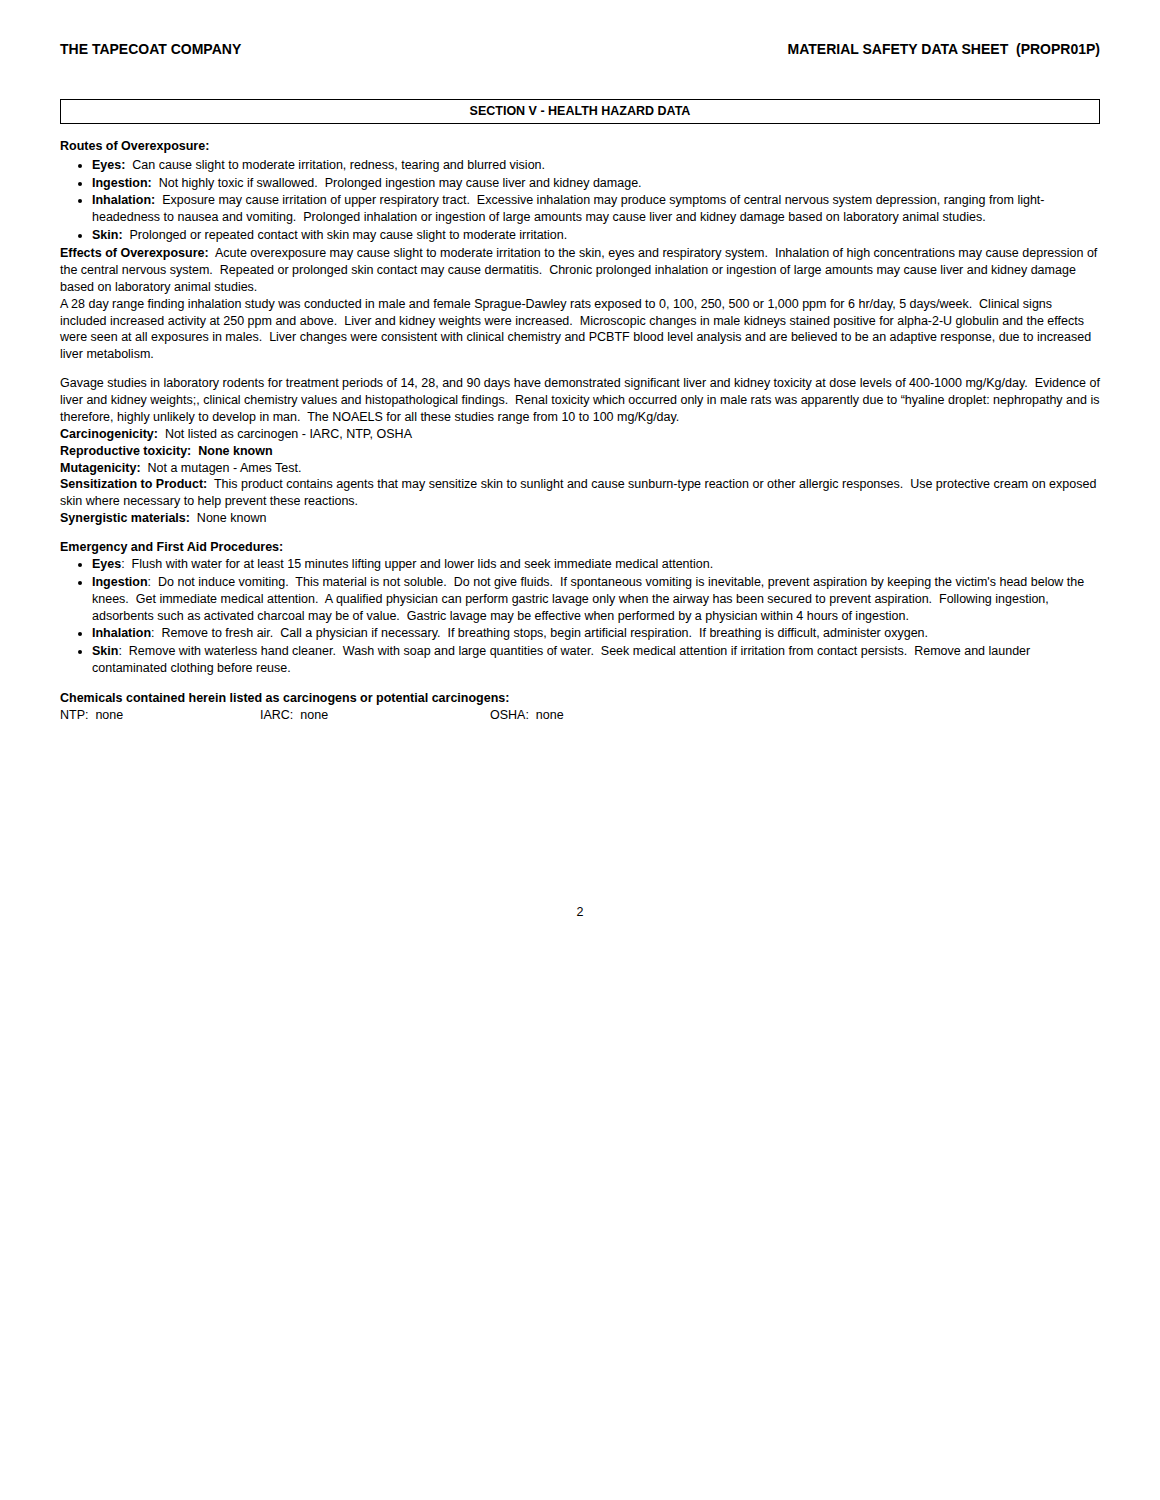THE TAPECOAT COMPANY MATERIAL SAFETY DATA SHEET (PROPR01P)
SECTION V - HEALTH HAZARD DATA
Routes of Overexposure:
Eyes: Can cause slight to moderate irritation, redness, tearing and blurred vision.
Ingestion: Not highly toxic if swallowed. Prolonged ingestion may cause liver and kidney damage.
Inhalation: Exposure may cause irritation of upper respiratory tract. Excessive inhalation may produce symptoms of central nervous system depression, ranging from light-headedness to nausea and vomiting. Prolonged inhalation or ingestion of large amounts may cause liver and kidney damage based on laboratory animal studies.
Skin: Prolonged or repeated contact with skin may cause slight to moderate irritation.
Effects of Overexposure: Acute overexposure may cause slight to moderate irritation to the skin, eyes and respiratory system. Inhalation of high concentrations may cause depression of the central nervous system. Repeated or prolonged skin contact may cause dermatitis. Chronic prolonged inhalation or ingestion of large amounts may cause liver and kidney damage based on laboratory animal studies.
A 28 day range finding inhalation study was conducted in male and female Sprague-Dawley rats exposed to 0, 100, 250, 500 or 1,000 ppm for 6 hr/day, 5 days/week. Clinical signs included increased activity at 250 ppm and above. Liver and kidney weights were increased. Microscopic changes in male kidneys stained positive for alpha-2-U globulin and the effects were seen at all exposures in males. Liver changes were consistent with clinical chemistry and PCBTF blood level analysis and are believed to be an adaptive response, due to increased liver metabolism.
Gavage studies in laboratory rodents for treatment periods of 14, 28, and 90 days have demonstrated significant liver and kidney toxicity at dose levels of 400-1000 mg/Kg/day. Evidence of liver and kidney weights;, clinical chemistry values and histopathological findings. Renal toxicity which occurred only in male rats was apparently due to “hyaline droplet: nephropathy and is therefore, highly unlikely to develop in man. The NOAELS for all these studies range from 10 to 100 mg/Kg/day.
Carcinogenicity: Not listed as carcinogen - IARC, NTP, OSHA
Reproductive toxicity: None known
Mutagenicity: Not a mutagen - Ames Test.
Sensitization to Product: This product contains agents that may sensitize skin to sunlight and cause sunburn-type reaction or other allergic responses. Use protective cream on exposed skin where necessary to help prevent these reactions.
Synergistic materials: None known
Emergency and First Aid Procedures:
Eyes: Flush with water for at least 15 minutes lifting upper and lower lids and seek immediate medical attention.
Ingestion: Do not induce vomiting. This material is not soluble. Do not give fluids. If spontaneous vomiting is inevitable, prevent aspiration by keeping the victim's head below the knees. Get immediate medical attention. A qualified physician can perform gastric lavage only when the airway has been secured to prevent aspiration. Following ingestion, adsorbents such as activated charcoal may be of value. Gastric lavage may be effective when performed by a physician within 4 hours of ingestion.
Inhalation: Remove to fresh air. Call a physician if necessary. If breathing stops, begin artificial respiration. If breathing is difficult, administer oxygen.
Skin: Remove with waterless hand cleaner. Wash with soap and large quantities of water. Seek medical attention if irritation from contact persists. Remove and launder contaminated clothing before reuse.
Chemicals contained herein listed as carcinogens or potential carcinogens:
NTP: none IARC: none OSHA: none
2